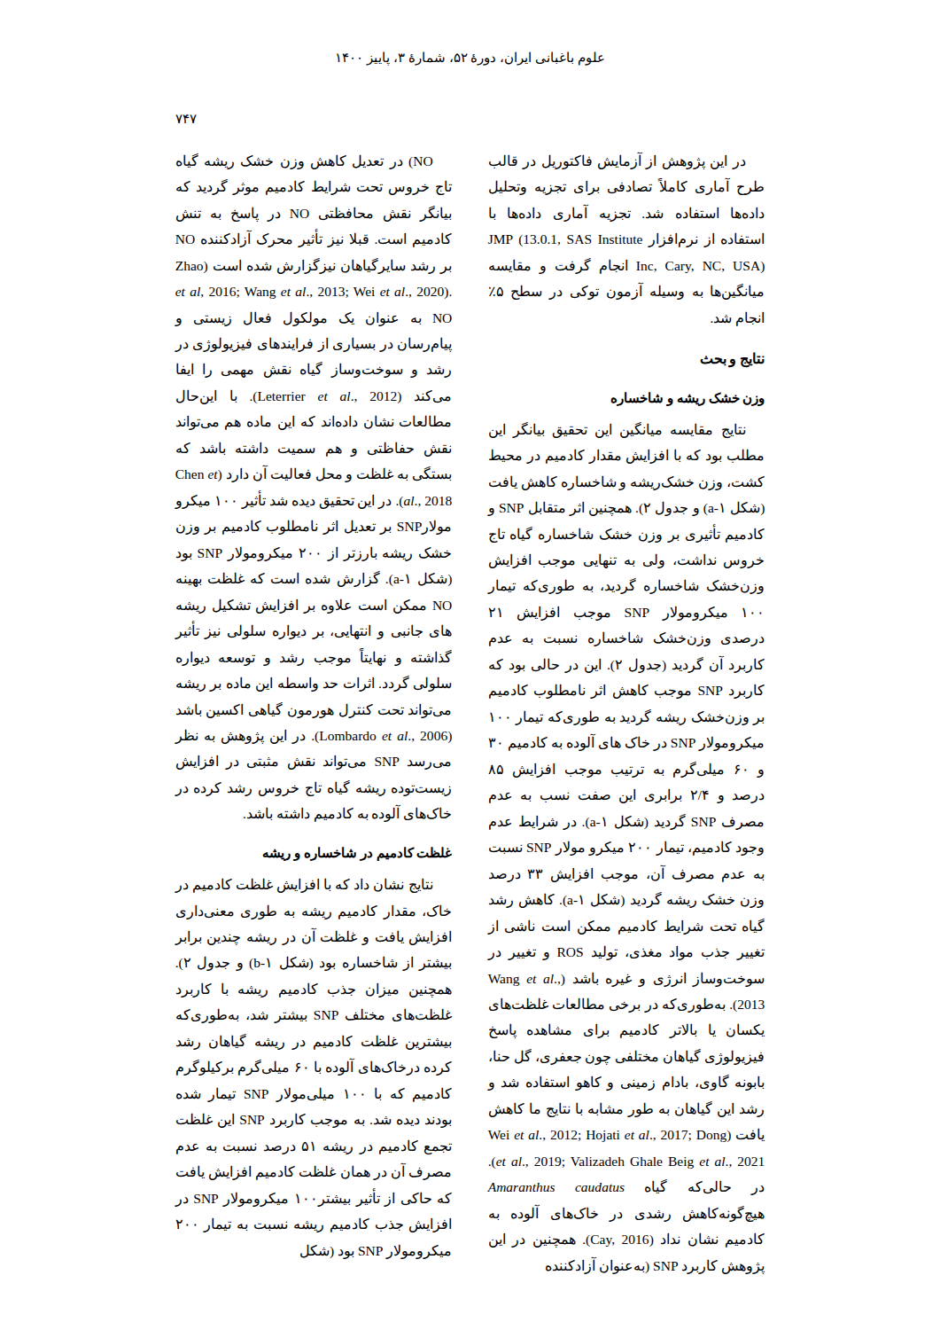علوم باغبانی ایران، دورهٔ ۵۲، شمارهٔ ۳، پاییز ۱۴۰۰
۷۴۷
در این پژوهش از آزمایش فاکتوریل در قالب طرح آماری کاملاً تصادفی برای تجزیه وتحلیل داده‌ها استفاده شد. تجزیه آماری داده‌ها با استفاده از نرم‌افزار JMP (13.0.1, SAS Institute Inc, Cary, NC, USA) انجام گرفت و مقایسه میانگین‌ها به وسیله آزمون توکی در سطح ۵٪ انجام شد.
نتایج و بحث
وزن خشک ریشه و شاخساره
نتایج مقایسه میانگین این تحقیق بیانگر این مطلب بود که با افزایش مقدار کادمیم در محیط کشت، وزن خشک‌ریشه و شاخساره کاهش یافت (شکل ۱-a) و جدول ۲). همچنین اثر متقابل SNP و کادمیم تأثیری بر وزن خشک شاخساره گیاه تاج خروس نداشت، ولی به تنهایی موجب افزایش وزن‌خشک شاخساره گردید، به طوری‌که تیمار ۱۰۰ میکرومولار SNP موجب افزایش ۲۱ درصدی وزن‌خشک شاخساره نسبت به عدم کاربرد آن گردید (جدول ۲). این در حالی بود که کاربرد SNP موجب کاهش اثر نامطلوب کادمیم بر وزن‌خشک ریشه گردید به طوری‌که تیمار ۱۰۰ میکرومولار SNP در خاک های آلوده به کادمیم ۳۰ و ۶۰ میلی‌گرم به ترتیب موجب افزایش ۸۵ درصد و ۲/۴ برابری این صفت نسب به عدم مصرف SNP گردید (شکل ۱-a). در شرایط عدم وجود کادمیم، تیمار ۲۰۰ میکرو مولار SNP نسبت به عدم مصرف آن، موجب افزایش ۳۳ درصد وزن خشک ریشه گردید (شکل ۱-a). کاهش رشد گیاه تحت شرایط کادمیم ممکن است ناشی از تغییر جذب مواد مغذی، تولید ROS و تغییر در سوخت‌وساز انرژی و غیره باشد (Wang et al., 2013). به‌طوری‌که در برخی مطالعات غلظت‌های یکسان یا بالاتر کادمیم برای مشاهده پاسخ فیزیولوژی گیاهان مختلفی چون جعفری، گل حنا، بابونه گاوی، بادام زمینی و کاهو استفاده شد و رشد این گیاهان به طور مشابه با نتایج ما کاهش یافت (Wei et al., 2012; Hojati et al., 2017; Dong et al., 2019; Valizadeh Ghale Beig et al., 2021). در حالی‌که گیاه Amaranthus caudatus هیچ‌گونه‌کاهش رشدی در خاک‌های آلوده به کادمیم نشان نداد (Cay, 2016). همچنین در این پژوهش کاربرد SNP (به‌عنوان آزادکننده
NO) در تعدیل کاهش وزن خشک ریشه گیاه تاج خروس تحت شرایط کادمیم موثر گردید که بیانگر نقش محافظتی NO در پاسخ به تنش کادمیم است. قبلا نیز تأثیر محرک آزادکننده NO بر رشد سایرگیاهان نیزگزارش شده است (Zhao et al, 2016; Wang et al., 2013; Wei et al., 2020). NO به عنوان یک مولکول فعال زیستی و پیام‌رسان در بسیاری از فرایندهای فیزیولوژی در رشد و سوخت‌وساز گیاه نقش مهمی را ایفا می‌کند (Leterrier et al., 2012). با این‌حال مطالعات نشان داده‌اند که این ماده هم می‌تواند نقش حفاظتی و هم سمیت داشته باشد که بستگی به غلظت و محل فعالیت آن دارد (Chen et al., 2018). در این تحقیق دیده شد تأثیر ۱۰۰ میکرو مولارSNP بر تعدیل اثر نامطلوب کادمیم بر وزن خشک ریشه بارزتر از ۲۰۰ میکرومولار SNP بود (شکل ۱-a). گزارش شده است که غلظت بهینه NO ممکن است علاوه بر افزایش تشکیل ریشه های جانبی و انتهایی، بر دیواره سلولی نیز تأثیر گذاشته و نهایتاً موجب رشد و توسعه دیواره سلولی گردد. اثرات حد واسطه این ماده بر ریشه می‌تواند تحت کنترل هورمون گیاهی اکسین باشد (Lombardo et al., 2006). در این پژوهش به نظر می‌رسد SNP می‌تواند نقش مثبتی در افزایش زیست‌توده ریشه گیاه تاج خروس رشد کرده در خاک‌های آلوده به کادمیم داشته باشد.
غلظت کادمیم در شاخساره و ریشه
نتایج نشان داد که با افزایش غلظت کادمیم در خاک، مقدار کادمیم ریشه به طوری معنی‌داری افزایش یافت و غلظت آن در ریشه چندین برابر بیشتر از شاخساره بود (شکل ۱-b) و جدول ۲). همچنین میزان جذب کادمیم ریشه با کاربرد غلظت‌های مختلف SNP بیشتر شد، به‌طوری‌که بیشترین غلظت کادمیم در ریشه گیاهان رشد کرده درخاک‌های آلوده با ۶۰ میلی‌گرم برکیلوگرم کادمیم که با ۱۰۰ میلی‌مولار SNP تیمار شده بودند دیده شد. به موجب کاربرد SNP این غلظت تجمع کادمیم در ریشه ۵۱ درصد نسبت به عدم مصرف آن در همان غلظت کادمیم افزایش یافت که حاکی از تأثیر بیشتر۱۰۰ میکرومولار SNP در افزایش جذب کادمیم ریشه نسبت به تیمار ۲۰۰ میکرومولار SNP بود (شکل